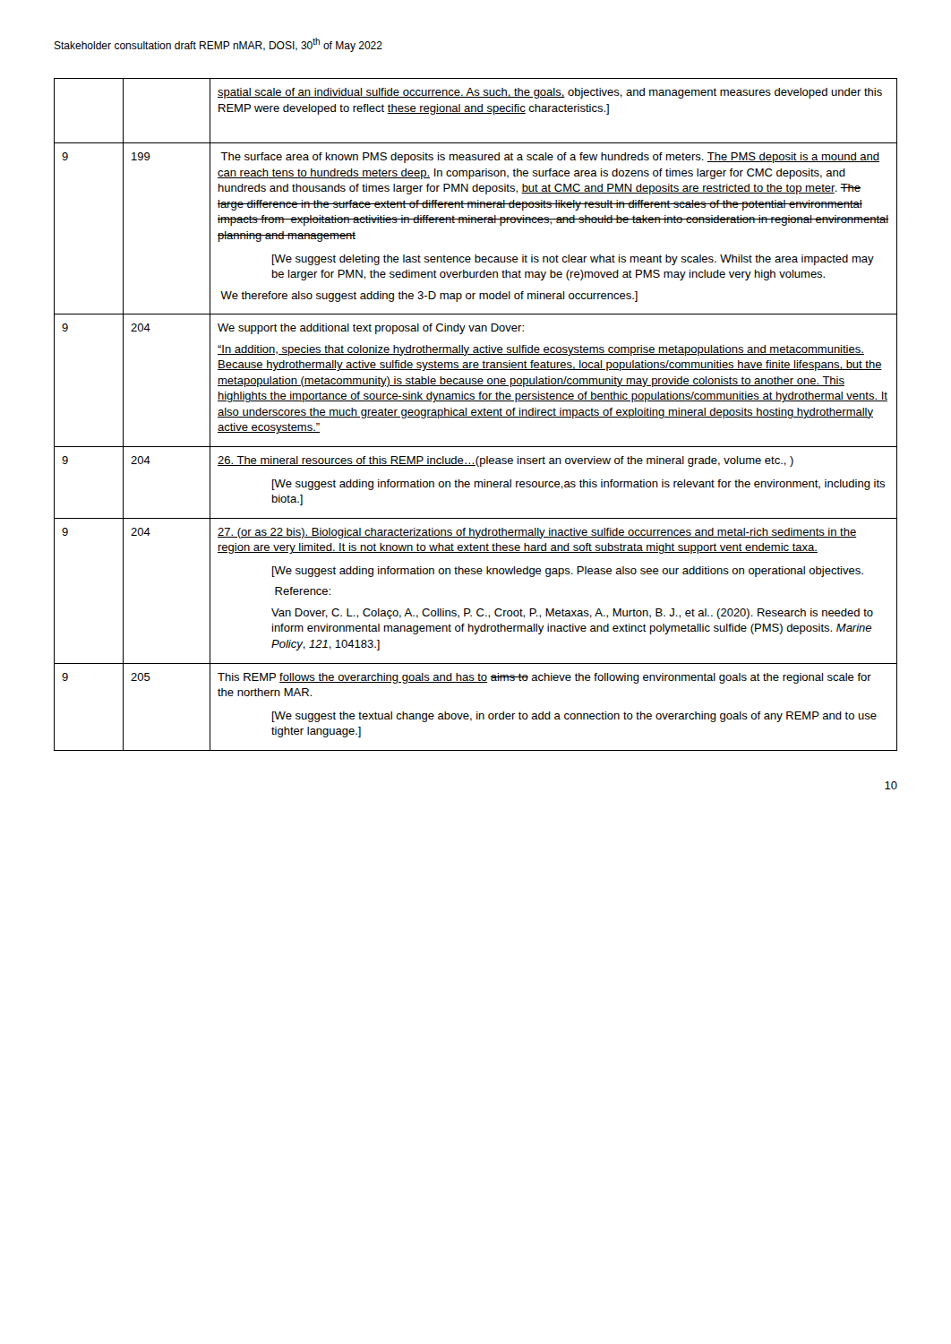Stakeholder consultation draft REMP nMAR, DOSI, 30th of May 2022
| | | spatial scale of an individual sulfide occurrence. As such, the goals, objectives, and management measures developed under this REMP were developed to reflect these regional and specific characteristics.] |
| 9 | 199 | The surface area of known PMS deposits is measured at a scale of a few hundreds of meters. The PMS deposit is a mound and can reach tens to hundreds meters deep. In comparison, the surface area is dozens of times larger for CMC deposits, and hundreds and thousands of times larger for PMN deposits, but at CMC and PMN deposits are restricted to the top meter . The large difference in the surface extent of different mineral deposits likely result in different scales of the potential environmental impacts from exploitation activities in different mineral provinces, and should be taken into consideration in regional environmental planning and management [We suggest deleting the last sentence because it is not clear what is meant by scales. Whilst the area impacted may be larger for PMN, the sediment overburden that may be (re)moved at PMS may include very high volumes. We therefore also suggest adding the 3-D map or model of mineral occurrences.] |
| 9 | 204 | We support the additional text proposal of Cindy van Dover: “In addition, species that colonize hydrothermally active sulfide ecosystems comprise metapopulations and metacommunities. Because hydrothermally active sulfide systems are transient features, local populations/communities have finite lifespans, but the metapopulation (metacommunity) is stable because one population/community may provide colonists to another one. This highlights the importance of source-sink dynamics for the persistence of benthic populations/communities at hydrothermal vents. It also underscores the much greater geographical extent of indirect impacts of exploiting mineral deposits hosting hydrothermally active ecosystems.” |
| 9 | 204 | 26. The mineral resources of this REMP include… (please insert an overview of the mineral grade, volume etc., ) [We suggest adding information on the mineral resource,as this information is relevant for the environment, including its biota.] |
| 9 | 204 | 27. (or as 22 bis). Biological characterizations of hydrothermally inactive sulfide occurrences and metal-rich sediments in the region are very limited. It is not known to what extent these hard and soft substrata might support vent endemic taxa. [We suggest adding information on these knowledge gaps. Please also see our additions on operational objectives. Reference: Van Dover, C. L., Colaço, A., Collins, P. C., Croot, P., Metaxas, A., Murton, B. J., et al.. (2020). Research is needed to inform environmental management of hydrothermally inactive and extinct polymetallic sulfide (PMS) deposits. Marine Policy , 121 , 104183.] |
| 9 | 205 | This REMP follows the overarching goals and has to aims to achieve the following environmental goals at the regional scale for the northern MAR. [We suggest the textual change above, in order to add a connection to the overarching goals of any REMP and to use tighter language.] |
10